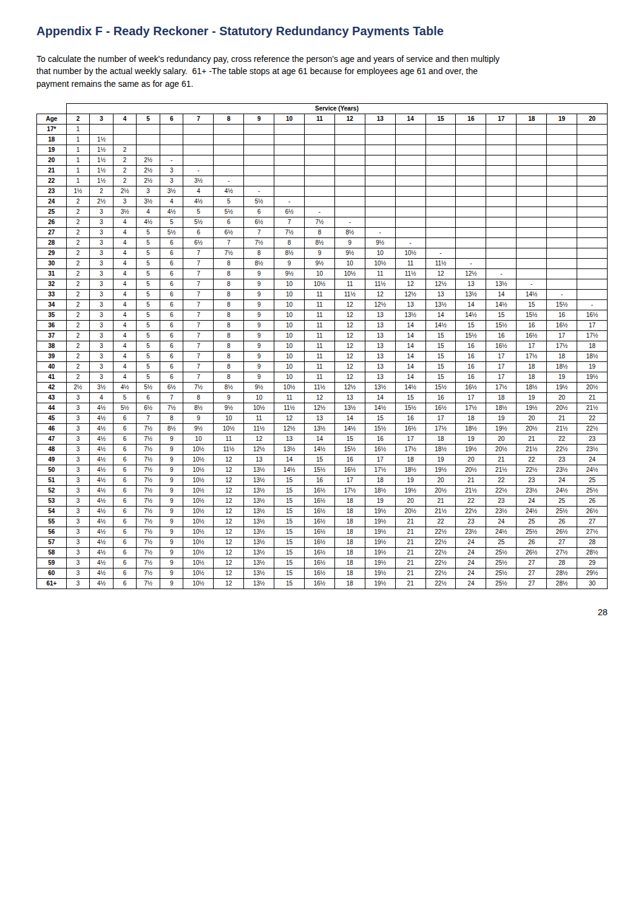Appendix F - Ready Reckoner - Statutory Redundancy Payments Table
To calculate the number of week's redundancy pay, cross reference the person's age and years of service and then multiply that number by the actual weekly salary. 61+ -The table stops at age 61 because for employees age 61 and over, the payment remains the same as for age 61.
| | Service (Years) |
| Age | 2 | 3 | 4 | 5 | 6 | 7 | 8 | 9 | 10 | 11 | 12 | 13 | 14 | 15 | 16 | 17 | 18 | 19 | 20 |
| 17* | 1 | | | | | | | | | | | | | | | | | | |
| 18 | 1 | 1½ | | | | | | | | | | | | | | | | | |
| 19 | 1 | 1½ | 2 | | | | | | | | | | | | | | | | |
| 20 | 1 | 1½ | 2 | 2½ | - | | | | | | | | | | | | | | |
| 21 | 1 | 1½ | 2 | 2½ | 3 | - | | | | | | | | | | | | | |
| 22 | 1 | 1½ | 2 | 2½ | 3 | 3½ | - | | | | | | | | | | | | |
| 23 | 1½ | 2 | 2½ | 3 | 3½ | 4 | 4½ | - | | | | | | | | | | | |
| 24 | 2 | 2½ | 3 | 3½ | 4 | 4½ | 5 | 5½ | - | | | | | | | | | | |
| 25 | 2 | 3 | 3½ | 4 | 4½ | 5 | 5½ | 6 | 6½ | - | | | | | | | | | |
| 26 | 2 | 3 | 4 | 4½ | 5 | 5½ | 6 | 6½ | 7 | 7½ | - | | | | | | | | |
| 27 | 2 | 3 | 4 | 5 | 5½ | 6 | 6½ | 7 | 7½ | 8 | 8½ | - | | | | | | | |
| 28 | 2 | 3 | 4 | 5 | 6 | 6½ | 7 | 7½ | 8 | 8½ | 9 | 9½ | - | | | | | | |
| 29 | 2 | 3 | 4 | 5 | 6 | 7 | 7½ | 8 | 8½ | 9 | 9½ | 10 | 10½ | - | | | | | |
| 30 | 2 | 3 | 4 | 5 | 6 | 7 | 8 | 8½ | 9 | 9½ | 10 | 10½ | 11 | 11½ | - | | | | |
| 31 | 2 | 3 | 4 | 5 | 6 | 7 | 8 | 9 | 9½ | 10 | 10½ | 11 | 11½ | 12 | 12½ | - | | | |
| 32 | 2 | 3 | 4 | 5 | 6 | 7 | 8 | 9 | 10 | 10½ | 11 | 11½ | 12 | 12½ | 13 | 13½ | - | | |
| 33 | 2 | 3 | 4 | 5 | 6 | 7 | 8 | 9 | 10 | 11 | 11½ | 12 | 12½ | 13 | 13½ | 14 | 14½ | - | |
| 34 | 2 | 3 | 4 | 5 | 6 | 7 | 8 | 9 | 10 | 11 | 12 | 12½ | 13 | 13½ | 14 | 14½ | 15 | 15½ | - |
| 35 | 2 | 3 | 4 | 5 | 6 | 7 | 8 | 9 | 10 | 11 | 12 | 13 | 13½ | 14 | 14½ | 15 | 15½ | 16 | 16½ |
| 36 | 2 | 3 | 4 | 5 | 6 | 7 | 8 | 9 | 10 | 11 | 12 | 13 | 14 | 14½ | 15 | 15½ | 16 | 16½ | 17 |
| 37 | 2 | 3 | 4 | 5 | 6 | 7 | 8 | 9 | 10 | 11 | 12 | 13 | 14 | 15 | 15½ | 16 | 16½ | 17 | 17½ |
| 38 | 2 | 3 | 4 | 5 | 6 | 7 | 8 | 9 | 10 | 11 | 12 | 13 | 14 | 15 | 16 | 16½ | 17 | 17½ | 18 |
| 39 | 2 | 3 | 4 | 5 | 6 | 7 | 8 | 9 | 10 | 11 | 12 | 13 | 14 | 15 | 16 | 17 | 17½ | 18 | 18½ |
| 40 | 2 | 3 | 4 | 5 | 6 | 7 | 8 | 9 | 10 | 11 | 12 | 13 | 14 | 15 | 16 | 17 | 18 | 18½ | 19 |
| 41 | 2 | 3 | 4 | 5 | 6 | 7 | 8 | 9 | 10 | 11 | 12 | 13 | 14 | 15 | 16 | 17 | 18 | 19 | 19½ |
| 42 | 2½ | 3½ | 4½ | 5½ | 6½ | 7½ | 8½ | 9½ | 10½ | 11½ | 12½ | 13½ | 14½ | 15½ | 16½ | 17½ | 18½ | 19½ | 20½ |
| 43 | 3 | 4 | 5 | 6 | 7 | 8 | 9 | 10 | 11 | 12 | 13 | 14 | 15 | 16 | 17 | 18 | 19 | 20 | 21 |
| 44 | 3 | 4½ | 5½ | 6½ | 7½ | 8½ | 9½ | 10½ | 11½ | 12½ | 13½ | 14½ | 15½ | 16½ | 17½ | 18½ | 19½ | 20½ | 21½ |
| 45 | 3 | 4½ | 6 | 7 | 8 | 9 | 10 | 11 | 12 | 13 | 14 | 15 | 16 | 17 | 18 | 19 | 20 | 21 | 22 |
| 46 | 3 | 4½ | 6 | 7½ | 8½ | 9½ | 10½ | 11½ | 12½ | 13½ | 14½ | 15½ | 16½ | 17½ | 18½ | 19½ | 20½ | 21½ | 22½ |
| 47 | 3 | 4½ | 6 | 7½ | 9 | 10 | 11 | 12 | 13 | 14 | 15 | 16 | 17 | 18 | 19 | 20 | 21 | 22 | 23 |
| 48 | 3 | 4½ | 6 | 7½ | 9 | 10½ | 11½ | 12½ | 13½ | 14½ | 15½ | 16½ | 17½ | 18½ | 19½ | 20½ | 21½ | 22½ | 23½ |
| 49 | 3 | 4½ | 6 | 7½ | 9 | 10½ | 12 | 13 | 14 | 15 | 16 | 17 | 18 | 19 | 20 | 21 | 22 | 23 | 24 |
| 50 | 3 | 4½ | 6 | 7½ | 9 | 10½ | 12 | 13½ | 14½ | 15½ | 16½ | 17½ | 18½ | 19½ | 20½ | 21½ | 22½ | 23½ | 24½ |
| 51 | 3 | 4½ | 6 | 7½ | 9 | 10½ | 12 | 13½ | 15 | 16 | 17 | 18 | 19 | 20 | 21 | 22 | 23 | 24 | 25 |
| 52 | 3 | 4½ | 6 | 7½ | 9 | 10½ | 12 | 13½ | 15 | 16½ | 17½ | 18½ | 19½ | 20½ | 21½ | 22½ | 23½ | 24½ | 25½ |
| 53 | 3 | 4½ | 6 | 7½ | 9 | 10½ | 12 | 13½ | 15 | 16½ | 18 | 19 | 20 | 21 | 22 | 23 | 24 | 25 | 26 |
| 54 | 3 | 4½ | 6 | 7½ | 9 | 10½ | 12 | 13½ | 15 | 16½ | 18 | 19½ | 20½ | 21½ | 22½ | 23½ | 24½ | 25½ | 26½ |
| 55 | 3 | 4½ | 6 | 7½ | 9 | 10½ | 12 | 13½ | 15 | 16½ | 18 | 19½ | 21 | 22 | 23 | 24 | 25 | 26 | 27 |
| 56 | 3 | 4½ | 6 | 7½ | 9 | 10½ | 12 | 13½ | 15 | 16½ | 18 | 19½ | 21 | 22½ | 23½ | 24½ | 25½ | 26½ | 27½ |
| 57 | 3 | 4½ | 6 | 7½ | 9 | 10½ | 12 | 13½ | 15 | 16½ | 18 | 19½ | 21 | 22½ | 24 | 25 | 26 | 27 | 28 |
| 58 | 3 | 4½ | 6 | 7½ | 9 | 10½ | 12 | 13½ | 15 | 16½ | 18 | 19½ | 21 | 22½ | 24 | 25½ | 26½ | 27½ | 28½ |
| 59 | 3 | 4½ | 6 | 7½ | 9 | 10½ | 12 | 13½ | 15 | 16½ | 18 | 19½ | 21 | 22½ | 24 | 25½ | 27 | 28 | 29 |
| 60 | 3 | 4½ | 6 | 7½ | 9 | 10½ | 12 | 13½ | 15 | 16½ | 18 | 19½ | 21 | 22½ | 24 | 25½ | 27 | 28½ | 29½ |
| 61+ | 3 | 4½ | 6 | 7½ | 9 | 10½ | 12 | 13½ | 15 | 16½ | 18 | 19½ | 21 | 22½ | 24 | 25½ | 27 | 28½ | 30 |
28